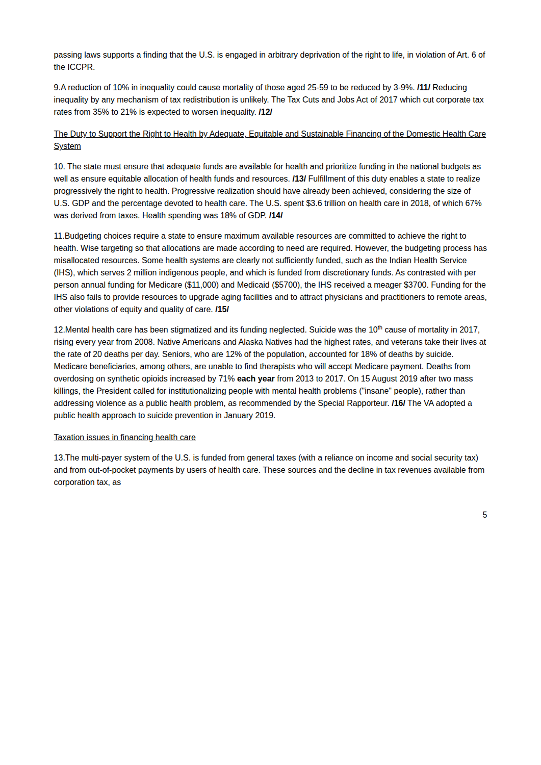passing laws supports a finding that the U.S. is engaged in arbitrary deprivation of the right to life, in violation of Art. 6 of the ICCPR.
9.A reduction of 10% in inequality could cause mortality of those aged 25-59 to be reduced by 3-9%. /11/ Reducing inequality by any mechanism of tax redistribution is unlikely. The Tax Cuts and Jobs Act of 2017 which cut corporate tax rates from 35% to 21% is expected to worsen inequality. /12/
The Duty to Support the Right to Health by Adequate, Equitable and Sustainable Financing of the Domestic Health Care System
10. The state must ensure that adequate funds are available for health and prioritize funding in the national budgets as well as ensure equitable allocation of health funds and resources. /13/ Fulfillment of this duty enables a state to realize progressively the right to health. Progressive realization should have already been achieved, considering the size of U.S. GDP and the percentage devoted to health care. The U.S. spent $3.6 trillion on health care in 2018, of which 67% was derived from taxes. Health spending was 18% of GDP. /14/
11.Budgeting choices require a state to ensure maximum available resources are committed to achieve the right to health. Wise targeting so that allocations are made according to need are required. However, the budgeting process has misallocated resources. Some health systems are clearly not sufficiently funded, such as the Indian Health Service (IHS), which serves 2 million indigenous people, and which is funded from discretionary funds. As contrasted with per person annual funding for Medicare ($11,000) and Medicaid ($5700), the IHS received a meager $3700. Funding for the IHS also fails to provide resources to upgrade aging facilities and to attract physicians and practitioners to remote areas, other violations of equity and quality of care. /15/
12.Mental health care has been stigmatized and its funding neglected. Suicide was the 10th cause of mortality in 2017, rising every year from 2008. Native Americans and Alaska Natives had the highest rates, and veterans take their lives at the rate of 20 deaths per day. Seniors, who are 12% of the population, accounted for 18% of deaths by suicide. Medicare beneficiaries, among others, are unable to find therapists who will accept Medicare payment. Deaths from overdosing on synthetic opioids increased by 71% each year from 2013 to 2017. On 15 August 2019 after two mass killings, the President called for institutionalizing people with mental health problems ("insane" people), rather than addressing violence as a public health problem, as recommended by the Special Rapporteur. /16/ The VA adopted a public health approach to suicide prevention in January 2019.
Taxation issues in financing health care
13.The multi-payer system of the U.S. is funded from general taxes (with a reliance on income and social security tax) and from out-of-pocket payments by users of health care. These sources and the decline in tax revenues available from corporation tax, as
5